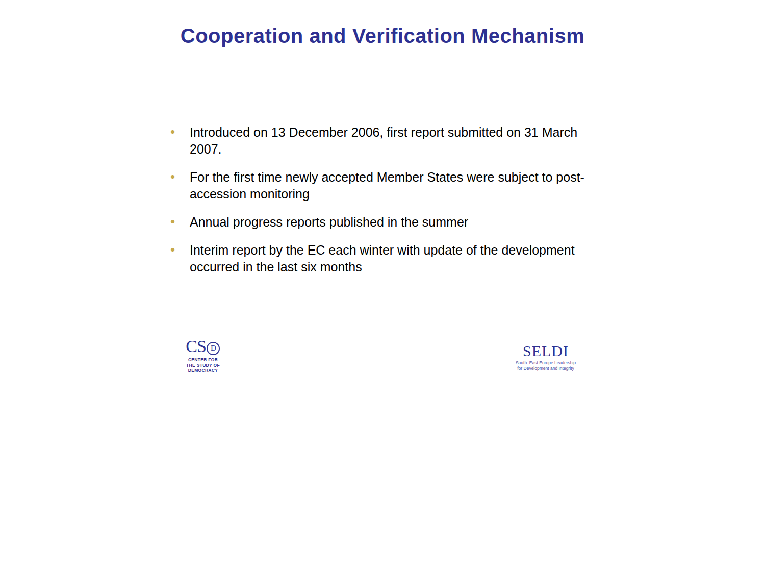Cooperation and Verification Mechanism
Introduced on 13 December 2006, first report submitted on 31 March 2007.
For the first time newly accepted Member States were subject to post-accession monitoring
Annual progress reports published in the summer
Interim report by the EC each winter with update of the development occurred in the last six months
CSD
CENTER FOR
THE STUDY OF
DEMOCRACY
SELDI
South–East Europe Leadership
for Development and Integrity